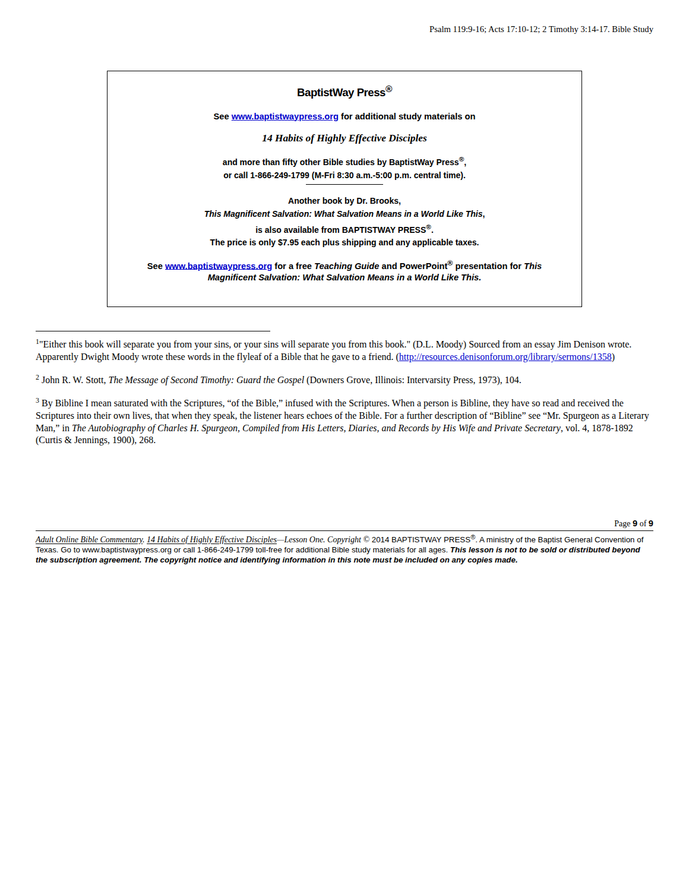Psalm 119:9-16; Acts 17:10-12; 2 Timothy 3:14-17. Bible Study
BaptistWay Press®
See www.baptistwaypress.org for additional study materials on
14 Habits of Highly Effective Disciples
and more than fifty other Bible studies by BaptistWay Press®,
or call 1-866-249-1799 (M-Fri 8:30 a.m.-5:00 p.m. central time).
Another book by Dr. Brooks,
This Magnificent Salvation: What Salvation Means in a World Like This,
is also available from BAPTISTWAY PRESS®.
The price is only $7.95 each plus shipping and any applicable taxes.
See www.baptistwaypress.org for a free Teaching Guide and PowerPoint® presentation for This Magnificent Salvation: What Salvation Means in a World Like This.
1"Either this book will separate you from your sins, or your sins will separate you from this book." (D.L. Moody) Sourced from an essay Jim Denison wrote. Apparently Dwight Moody wrote these words in the flyleaf of a Bible that he gave to a friend. (http://resources.denisonforum.org/library/sermons/1358)
2 John R. W. Stott, The Message of Second Timothy: Guard the Gospel (Downers Grove, Illinois: Intervarsity Press, 1973), 104.
3 By Bibline I mean saturated with the Scriptures, “of the Bible,” infused with the Scriptures. When a person is Bibline, they have so read and received the Scriptures into their own lives, that when they speak, the listener hears echoes of the Bible. For a further description of “Bibline” see “Mr. Spurgeon as a Literary Man,” in The Autobiography of Charles H. Spurgeon, Compiled from His Letters, Diaries, and Records by His Wife and Private Secretary, vol. 4, 1878-1892 (Curtis & Jennings, 1900), 268.
Page 9 of 9
Adult Online Bible Commentary. 14 Habits of Highly Effective Disciples—Lesson One. Copyright © 2014 BAPTISTWAY PRESS®. A ministry of the Baptist General Convention of Texas. Go to www.baptistwaypress.org or call 1-866-249-1799 toll-free for additional Bible study materials for all ages. This lesson is not to be sold or distributed beyond the subscription agreement. The copyright notice and identifying information in this note must be included on any copies made.